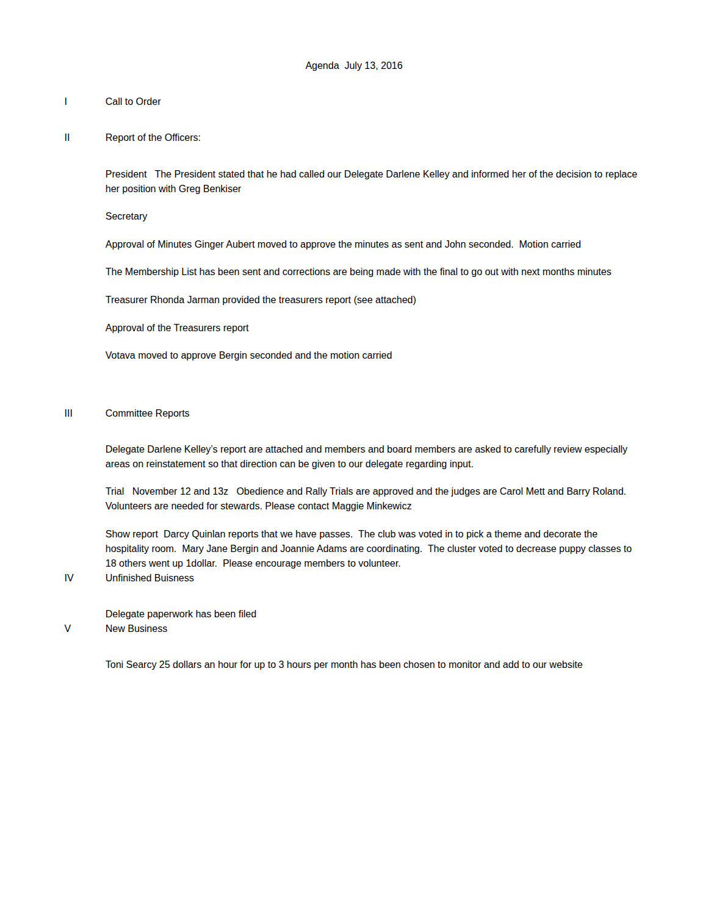Agenda July 13, 2016
I
Call to Order
II
Report of the Officers:
President The President stated that he had called our Delegate Darlene Kelley and informed her of the decision to replace her position with Greg Benkiser
Secretary
Approval of Minutes Ginger Aubert moved to approve the minutes as sent and John seconded. Motion carried
The Membership List has been sent and corrections are being made with the final to go out with next months minutes
Treasurer Rhonda Jarman provided the treasurers report (see attached)
Approval of the Treasurers report
Votava moved to approve Bergin seconded and the motion carried
III
Committee Reports
Delegate Darlene Kelley’s report are attached and members and board members are asked to carefully review especially areas on reinstatement so that direction can be given to our delegate regarding input.
Trial November 12 and 13z Obedience and Rally Trials are approved and the judges are Carol Mett and Barry Roland. Volunteers are needed for stewards. Please contact Maggie Minkewicz
Show report Darcy Quinlan reports that we have passes. The club was voted in to pick a theme and decorate the hospitality room. Mary Jane Bergin and Joannie Adams are coordinating. The cluster voted to decrease puppy classes to 18 others went up 1dollar. Please encourage members to volunteer.
IV
Unfinished Buisness
Delegate paperwork has been filed
V
New Business
Toni Searcy 25 dollars an hour for up to 3 hours per month has been chosen to monitor and add to our website